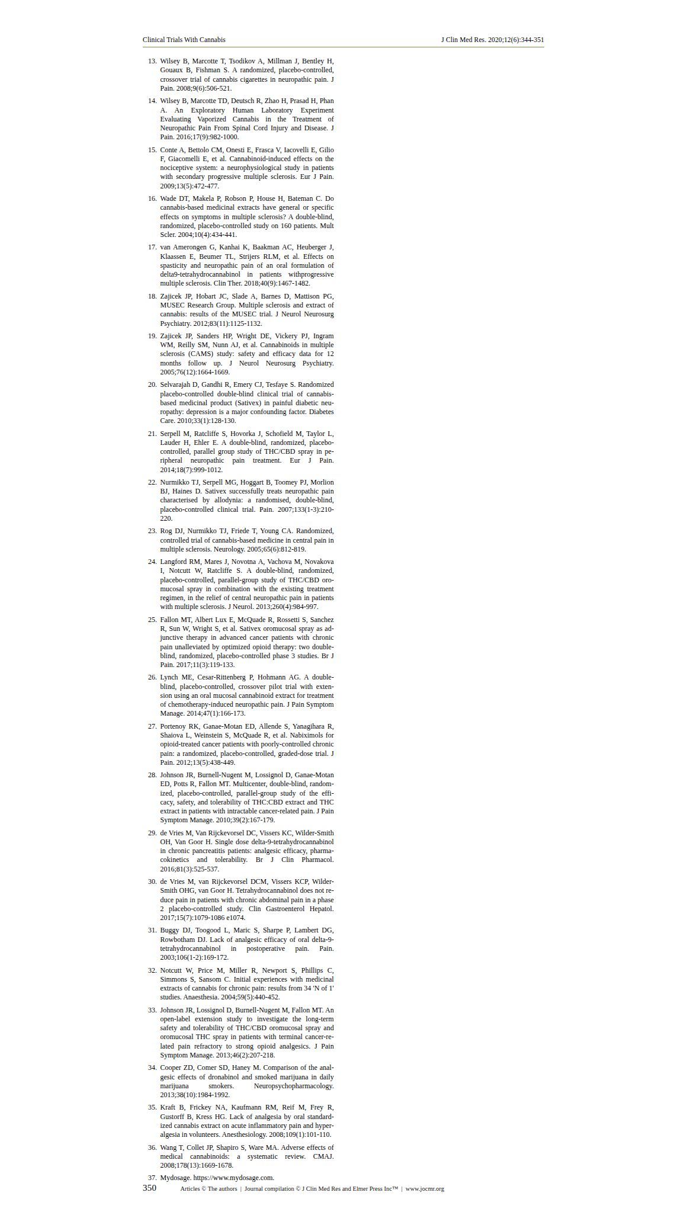Clinical Trials With Cannabis
J Clin Med Res. 2020;12(6):344-351
13. Wilsey B, Marcotte T, Tsodikov A, Millman J, Bentley H, Gouaux B, Fishman S. A randomized, placebo-controlled, crossover trial of cannabis cigarettes in neuropathic pain. J Pain. 2008;9(6):506-521.
14. Wilsey B, Marcotte TD, Deutsch R, Zhao H, Prasad H, Phan A. An Exploratory Human Laboratory Experiment Evaluating Vaporized Cannabis in the Treatment of Neuropathic Pain From Spinal Cord Injury and Disease. J Pain. 2016;17(9):982-1000.
15. Conte A, Bettolo CM, Onesti E, Frasca V, Iacovelli E, Gilio F, Giacomelli E, et al. Cannabinoid-induced effects on the nociceptive system: a neurophysiological study in patients with secondary progressive multiple sclerosis. Eur J Pain. 2009;13(5):472-477.
16. Wade DT, Makela P, Robson P, House H, Bateman C. Do cannabis-based medicinal extracts have general or specific effects on symptoms in multiple sclerosis? A double-blind, randomized, placebo-controlled study on 160 patients. Mult Scler. 2004;10(4):434-441.
17. van Amerongen G, Kanhai K, Baakman AC, Heuberger J, Klaassen E, Beumer TL, Strijers RLM, et al. Effects on spasticity and neuropathic pain of an oral formulation of delta9-tetrahydrocannabinol in patients withprogressive multiple sclerosis. Clin Ther. 2018;40(9):1467-1482.
18. Zajicek JP, Hobart JC, Slade A, Barnes D, Mattison PG, MUSEC Research Group. Multiple sclerosis and extract of cannabis: results of the MUSEC trial. J Neurol Neurosurg Psychiatry. 2012;83(11):1125-1132.
19. Zajicek JP, Sanders HP, Wright DE, Vickery PJ, Ingram WM, Reilly SM, Nunn AJ, et al. Cannabinoids in multiple sclerosis (CAMS) study: safety and efficacy data for 12 months follow up. J Neurol Neurosurg Psychiatry. 2005;76(12):1664-1669.
20. Selvarajah D, Gandhi R, Emery CJ, Tesfaye S. Randomized placebo-controlled double-blind clinical trial of cannabis-based medicinal product (Sativex) in painful diabetic neuropathy: depression is a major confounding factor. Diabetes Care. 2010;33(1):128-130.
21. Serpell M, Ratcliffe S, Hovorka J, Schofield M, Taylor L, Lauder H, Ehler E. A double-blind, randomized, placebo-controlled, parallel group study of THC/CBD spray in peripheral neuropathic pain treatment. Eur J Pain. 2014;18(7):999-1012.
22. Nurmikko TJ, Serpell MG, Hoggart B, Toomey PJ, Morlion BJ, Haines D. Sativex successfully treats neuropathic pain characterised by allodynia: a randomised, double-blind, placebo-controlled clinical trial. Pain. 2007;133(1-3):210-220.
23. Rog DJ, Nurmikko TJ, Friede T, Young CA. Randomized, controlled trial of cannabis-based medicine in central pain in multiple sclerosis. Neurology. 2005;65(6):812-819.
24. Langford RM, Mares J, Novotna A, Vachova M, Novakova I, Notcutt W, Ratcliffe S. A double-blind, randomized, placebo-controlled, parallel-group study of THC/CBD oromucosal spray in combination with the existing treatment regimen, in the relief of central neuropathic pain in patients with multiple sclerosis. J Neurol. 2013;260(4):984-997.
25. Fallon MT, Albert Lux E, McQuade R, Rossetti S, Sanchez R, Sun W, Wright S, et al. Sativex oromucosal spray as adjunctive therapy in advanced cancer patients with chronic pain unalleviated by optimized opioid therapy: two double-blind, randomized, placebo-controlled phase 3 studies. Br J Pain. 2017;11(3):119-133.
26. Lynch ME, Cesar-Rittenberg P, Hohmann AG. A double-blind, placebo-controlled, crossover pilot trial with extension using an oral mucosal cannabinoid extract for treatment of chemotherapy-induced neuropathic pain. J Pain Symptom Manage. 2014;47(1):166-173.
27. Portenoy RK, Ganae-Motan ED, Allende S, Yanagihara R, Shaiova L, Weinstein S, McQuade R, et al. Nabiximols for opioid-treated cancer patients with poorly-controlled chronic pain: a randomized, placebo-controlled, graded-dose trial. J Pain. 2012;13(5):438-449.
28. Johnson JR, Burnell-Nugent M, Lossignol D, Ganae-Motan ED, Potts R, Fallon MT. Multicenter, double-blind, randomized, placebo-controlled, parallel-group study of the efficacy, safety, and tolerability of THC:CBD extract and THC extract in patients with intractable cancer-related pain. J Pain Symptom Manage. 2010;39(2):167-179.
29. de Vries M, Van Rijckevorsel DC, Vissers KC, Wilder-Smith OH, Van Goor H. Single dose delta-9-tetrahydrocannabinol in chronic pancreatitis patients: analgesic efficacy, pharmacokinetics and tolerability. Br J Clin Pharmacol. 2016;81(3):525-537.
30. de Vries M, van Rijckevorsel DCM, Vissers KCP, Wilder-Smith OHG, van Goor H. Tetrahydrocannabinol does not reduce pain in patients with chronic abdominal pain in a phase 2 placebo-controlled study. Clin Gastroenterol Hepatol. 2017;15(7):1079-1086 e1074.
31. Buggy DJ, Toogood L, Maric S, Sharpe P, Lambert DG, Rowbotham DJ. Lack of analgesic efficacy of oral delta-9-tetrahydrocannabinol in postoperative pain. Pain. 2003;106(1-2):169-172.
32. Notcutt W, Price M, Miller R, Newport S, Phillips C, Simmons S, Sansom C. Initial experiences with medicinal extracts of cannabis for chronic pain: results from 34 'N of 1' studies. Anaesthesia. 2004;59(5):440-452.
33. Johnson JR, Lossignol D, Burnell-Nugent M, Fallon MT. An open-label extension study to investigate the long-term safety and tolerability of THC/CBD oromucosal spray and oromucosal THC spray in patients with terminal cancer-related pain refractory to strong opioid analgesics. J Pain Symptom Manage. 2013;46(2):207-218.
34. Cooper ZD, Comer SD, Haney M. Comparison of the analgesic effects of dronabinol and smoked marijuana in daily marijuana smokers. Neuropsychopharmacology. 2013;38(10):1984-1992.
35. Kraft B, Frickey NA, Kaufmann RM, Reif M, Frey R, Gustorff B, Kress HG. Lack of analgesia by oral standardized cannabis extract on acute inflammatory pain and hyperalgesia in volunteers. Anesthesiology. 2008;109(1):101-110.
36. Wang T, Collet JP, Shapiro S, Ware MA. Adverse effects of medical cannabinoids: a systematic review. CMAJ. 2008;178(13):1669-1678.
37. Mydosage. https://www.mydosage.com.
350
Articles © The authors | Journal compilation © J Clin Med Res and Elmer Press Inc™ | www.jocmr.org